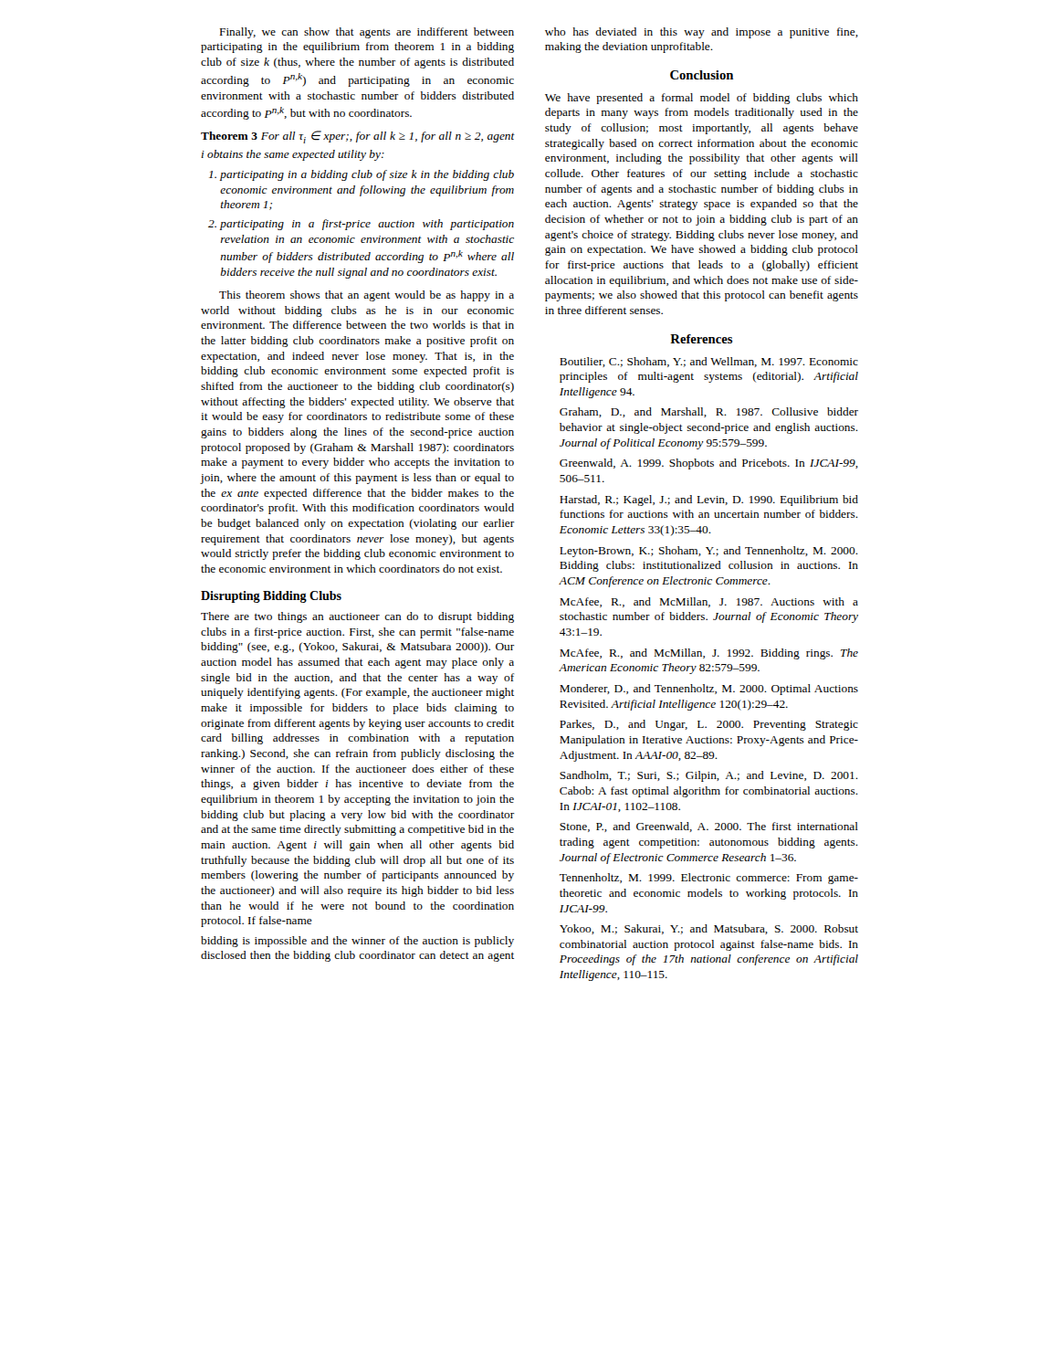Finally, we can show that agents are indifferent between participating in the equilibrium from theorem 1 in a bidding club of size k (thus, where the number of agents is distributed according to Pn,k) and participating in an economic environment with a stochastic number of bidders distributed according to Pn,k, but with no coordinators.
Theorem 3 For all τi ∈ xper;, for all k ≥ 1, for all n ≥ 2, agent i obtains the same expected utility by:
participating in a bidding club of size k in the bidding club economic environment and following the equilibrium from theorem 1;
participating in a first-price auction with participation revelation in an economic environment with a stochastic number of bidders distributed according to Pn,k where all bidders receive the null signal and no coordinators exist.
This theorem shows that an agent would be as happy in a world without bidding clubs as he is in our economic environment. The difference between the two worlds is that in the latter bidding club coordinators make a positive profit on expectation, and indeed never lose money. That is, in the bidding club economic environment some expected profit is shifted from the auctioneer to the bidding club coordinator(s) without affecting the bidders' expected utility. We observe that it would be easy for coordinators to redistribute some of these gains to bidders along the lines of the second-price auction protocol proposed by (Graham & Marshall 1987): coordinators make a payment to every bidder who accepts the invitation to join, where the amount of this payment is less than or equal to the ex ante expected difference that the bidder makes to the coordinator's profit. With this modification coordinators would be budget balanced only on expectation (violating our earlier requirement that coordinators never lose money), but agents would strictly prefer the bidding club economic environment to the economic environment in which coordinators do not exist.
Disrupting Bidding Clubs
There are two things an auctioneer can do to disrupt bidding clubs in a first-price auction. First, she can permit "false-name bidding" (see, e.g., (Yokoo, Sakurai, & Matsubara 2000)). Our auction model has assumed that each agent may place only a single bid in the auction, and that the center has a way of uniquely identifying agents. (For example, the auctioneer might make it impossible for bidders to place bids claiming to originate from different agents by keying user accounts to credit card billing addresses in combination with a reputation ranking.) Second, she can refrain from publicly disclosing the winner of the auction. If the auctioneer does either of these things, a given bidder i has incentive to deviate from the equilibrium in theorem 1 by accepting the invitation to join the bidding club but placing a very low bid with the coordinator and at the same time directly submitting a competitive bid in the main auction. Agent i will gain when all other agents bid truthfully because the bidding club will drop all but one of its members (lowering the number of participants announced by the auctioneer) and will also require its high bidder to bid less than he would if he were not bound to the coordination protocol. If false-name
bidding is impossible and the winner of the auction is publicly disclosed then the bidding club coordinator can detect an agent who has deviated in this way and impose a punitive fine, making the deviation unprofitable.
Conclusion
We have presented a formal model of bidding clubs which departs in many ways from models traditionally used in the study of collusion; most importantly, all agents behave strategically based on correct information about the economic environment, including the possibility that other agents will collude. Other features of our setting include a stochastic number of agents and a stochastic number of bidding clubs in each auction. Agents' strategy space is expanded so that the decision of whether or not to join a bidding club is part of an agent's choice of strategy. Bidding clubs never lose money, and gain on expectation. We have showed a bidding club protocol for first-price auctions that leads to a (globally) efficient allocation in equilibrium, and which does not make use of side-payments; we also showed that this protocol can benefit agents in three different senses.
References
Boutilier, C.; Shoham, Y.; and Wellman, M. 1997. Economic principles of multi-agent systems (editorial). Artificial Intelligence 94.
Graham, D., and Marshall, R. 1987. Collusive bidder behavior at single-object second-price and english auctions. Journal of Political Economy 95:579–599.
Greenwald, A. 1999. Shopbots and Pricebots. In IJCAI-99, 506–511.
Harstad, R.; Kagel, J.; and Levin, D. 1990. Equilibrium bid functions for auctions with an uncertain number of bidders. Economic Letters 33(1):35–40.
Leyton-Brown, K.; Shoham, Y.; and Tennenholtz, M. 2000. Bidding clubs: institutionalized collusion in auctions. In ACM Conference on Electronic Commerce.
McAfee, R., and McMillan, J. 1987. Auctions with a stochastic number of bidders. Journal of Economic Theory 43:1–19.
McAfee, R., and McMillan, J. 1992. Bidding rings. The American Economic Theory 82:579–599.
Monderer, D., and Tennenholtz, M. 2000. Optimal Auctions Revisited. Artificial Intelligence 120(1):29–42.
Parkes, D., and Ungar, L. 2000. Preventing Strategic Manipulation in Iterative Auctions: Proxy-Agents and Price-Adjustment. In AAAI-00, 82–89.
Sandholm, T.; Suri, S.; Gilpin, A.; and Levine, D. 2001. Cabob: A fast optimal algorithm for combinatorial auctions. In IJCAI-01, 1102–1108.
Stone, P., and Greenwald, A. 2000. The first international trading agent competition: autonomous bidding agents. Journal of Electronic Commerce Research 1–36.
Tennenholtz, M. 1999. Electronic commerce: From game-theoretic and economic models to working protocols. In IJCAI-99.
Yokoo, M.; Sakurai, Y.; and Matsubara, S. 2000. Robsut combinatorial auction protocol against false-name bids. In Proceedings of the 17th national conference on Artificial Intelligence, 110–115.